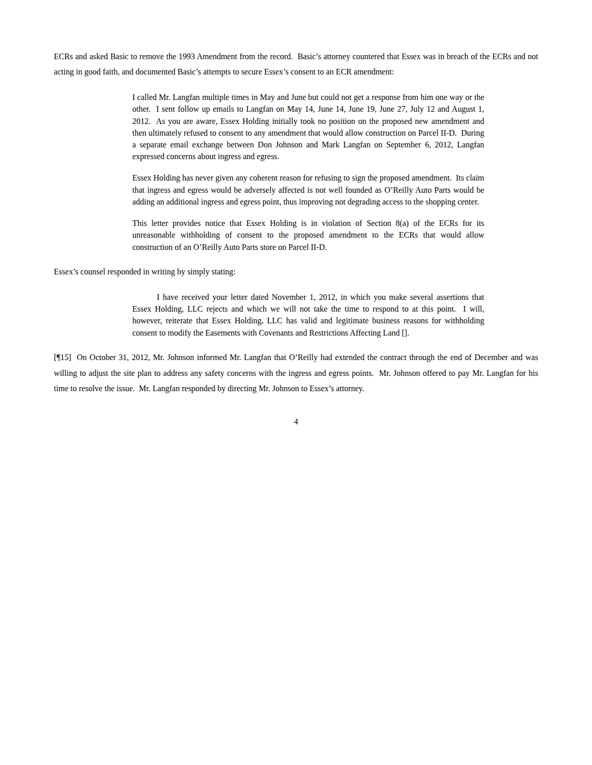ECRs and asked Basic to remove the 1993 Amendment from the record. Basic’s attorney countered that Essex was in breach of the ECRs and not acting in good faith, and documented Basic’s attempts to secure Essex’s consent to an ECR amendment:
I called Mr. Langfan multiple times in May and June but could not get a response from him one way or the other. I sent follow up emails to Langfan on May 14, June 14, June 19, June 27, July 12 and August 1, 2012. As you are aware, Essex Holding initially took no position on the proposed new amendment and then ultimately refused to consent to any amendment that would allow construction on Parcel II-D. During a separate email exchange between Don Johnson and Mark Langfan on September 6, 2012, Langfan expressed concerns about ingress and egress.
Essex Holding has never given any coherent reason for refusing to sign the proposed amendment. Its claim that ingress and egress would be adversely affected is not well founded as O’Reilly Auto Parts would be adding an additional ingress and egress point, thus improving not degrading access to the shopping center.
This letter provides notice that Essex Holding is in violation of Section 8(a) of the ECRs for its unreasonable withholding of consent to the proposed amendment to the ECRs that would allow construction of an O’Reilly Auto Parts store on Parcel II-D.
Essex’s counsel responded in writing by simply stating:
I have received your letter dated November 1, 2012, in which you make several assertions that Essex Holding, LLC rejects and which we will not take the time to respond to at this point. I will, however, reiterate that Essex Holding, LLC has valid and legitimate business reasons for withholding consent to modify the Easements with Covenants and Restrictions Affecting Land [].
[¶15] On October 31, 2012, Mr. Johnson informed Mr. Langfan that O’Reilly had extended the contract through the end of December and was willing to adjust the site plan to address any safety concerns with the ingress and egress points. Mr. Johnson offered to pay Mr. Langfan for his time to resolve the issue. Mr. Langfan responded by directing Mr. Johnson to Essex’s attorney.
4